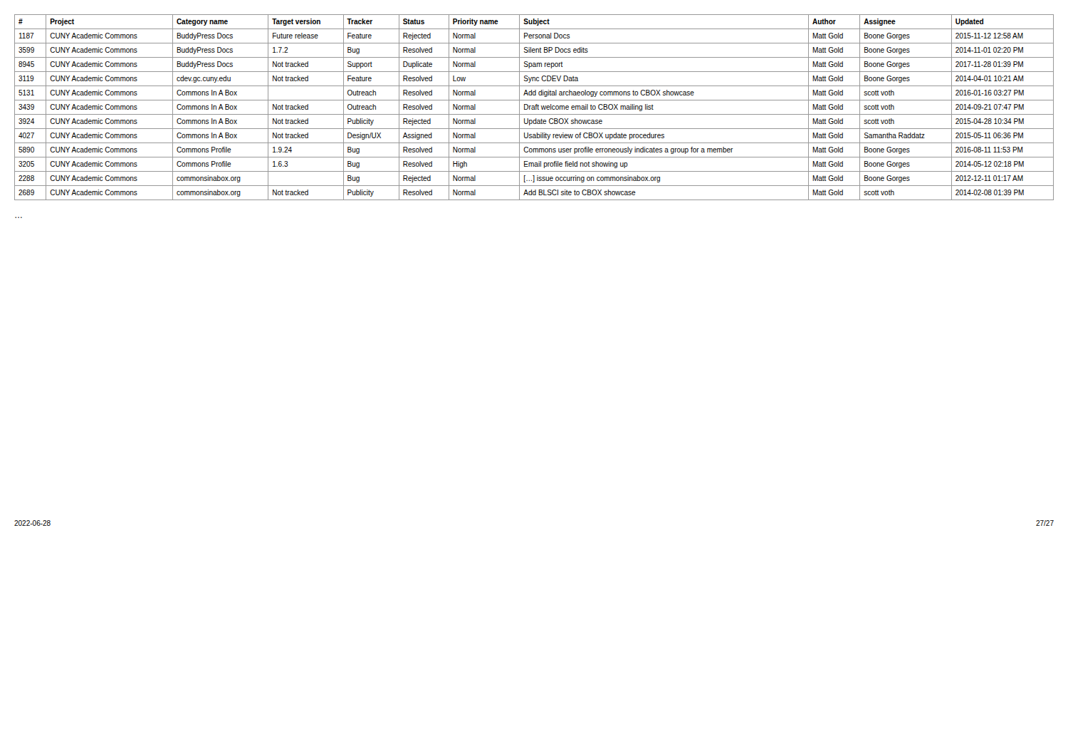| # | Project | Category name | Target version | Tracker | Status | Priority name | Subject | Author | Assignee | Updated |
| --- | --- | --- | --- | --- | --- | --- | --- | --- | --- | --- |
| 1187 | CUNY Academic Commons | BuddyPress Docs | Future release | Feature | Rejected | Normal | Personal Docs | Matt Gold | Boone Gorges | 2015-11-12 12:58 AM |
| 3599 | CUNY Academic Commons | BuddyPress Docs | 1.7.2 | Bug | Resolved | Normal | Silent BP Docs edits | Matt Gold | Boone Gorges | 2014-11-01 02:20 PM |
| 8945 | CUNY Academic Commons | BuddyPress Docs | Not tracked | Support | Duplicate | Normal | Spam report | Matt Gold | Boone Gorges | 2017-11-28 01:39 PM |
| 3119 | CUNY Academic Commons | cdev.gc.cuny.edu | Not tracked | Feature | Resolved | Low | Sync CDEV Data | Matt Gold | Boone Gorges | 2014-04-01 10:21 AM |
| 5131 | CUNY Academic Commons | Commons In A Box | | Outreach | Resolved | Normal | Add digital archaeology commons to CBOX showcase | Matt Gold | scott voth | 2016-01-16 03:27 PM |
| 3439 | CUNY Academic Commons | Commons In A Box | Not tracked | Outreach | Resolved | Normal | Draft welcome email to CBOX mailing list | Matt Gold | scott voth | 2014-09-21 07:47 PM |
| 3924 | CUNY Academic Commons | Commons In A Box | Not tracked | Publicity | Rejected | Normal | Update CBOX showcase | Matt Gold | scott voth | 2015-04-28 10:34 PM |
| 4027 | CUNY Academic Commons | Commons In A Box | Not tracked | Design/UX | Assigned | Normal | Usability review of CBOX update procedures | Matt Gold | Samantha Raddatz | 2015-05-11 06:36 PM |
| 5890 | CUNY Academic Commons | Commons Profile | 1.9.24 | Bug | Resolved | Normal | Commons user profile erroneously indicates a group for a member | Matt Gold | Boone Gorges | 2016-08-11 11:53 PM |
| 3205 | CUNY Academic Commons | Commons Profile | 1.6.3 | Bug | Resolved | High | Email profile field not showing up | Matt Gold | Boone Gorges | 2014-05-12 02:18 PM |
| 2288 | CUNY Academic Commons | commonsinabox.org | | Bug | Rejected | Normal | […] issue occurring on commonsinabox.org | Matt Gold | Boone Gorges | 2012-12-11 01:17 AM |
| 2689 | CUNY Academic Commons | commonsinabox.org | Not tracked | Publicity | Resolved | Normal | Add BLSCI site to CBOX showcase | Matt Gold | scott voth | 2014-02-08 01:39 PM |
…
2022-06-28 27/27